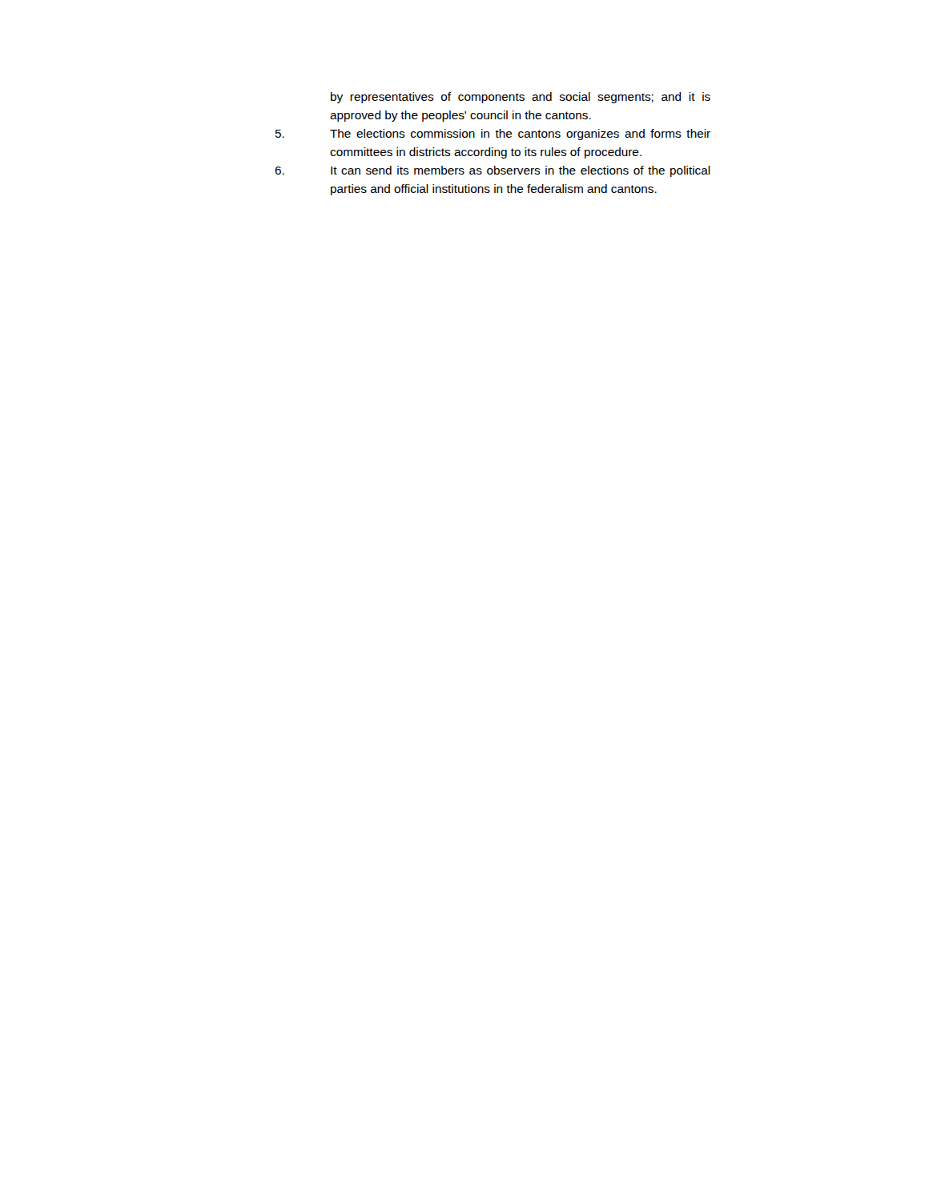by representatives of components and social segments; and it is approved by the peoples' council in the cantons.
5. The elections commission in the cantons organizes and forms their committees in districts according to its rules of procedure.
6. It can send its members as observers in the elections of the political parties and official institutions in the federalism and cantons.